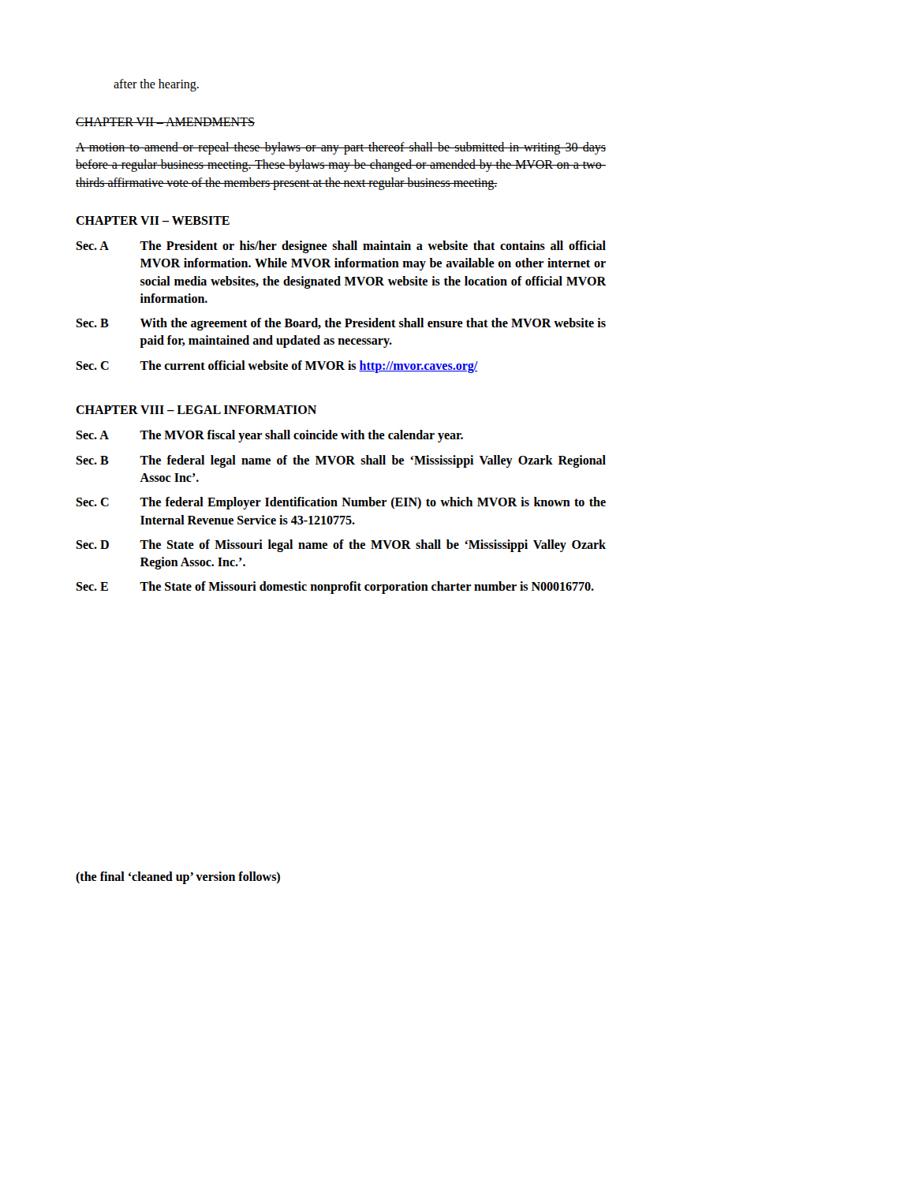after the hearing.
CHAPTER VII – AMENDMENTS
A motion to amend or repeal these bylaws or any part thereof shall be submitted in writing 30 days before a regular business meeting. These bylaws may be changed or amended by the MVOR on a two-thirds affirmative vote of the members present at the next regular business meeting.
CHAPTER VII – WEBSITE
| Sec. A | The President or his/her designee shall maintain a website that contains all official MVOR information. While MVOR information may be available on other internet or social media websites, the designated MVOR website is the location of official MVOR information. |
| Sec. B | With the agreement of the Board, the President shall ensure that the MVOR website is paid for, maintained and updated as necessary. |
| Sec. C | The current official website of MVOR is http://mvor.caves.org/ |
CHAPTER VIII – LEGAL INFORMATION
| Sec. A | The MVOR fiscal year shall coincide with the calendar year. |
| Sec. B | The federal legal name of the MVOR shall be ‘Mississippi Valley Ozark Regional Assoc Inc’. |
| Sec. C | The federal Employer Identification Number (EIN) to which MVOR is known to the Internal Revenue Service is 43-1210775. |
| Sec. D | The State of Missouri legal name of the MVOR shall be ‘Mississippi Valley Ozark Region Assoc. Inc.’. |
| Sec. E | The State of Missouri domestic nonprofit corporation charter number is N00016770. |
(the final ‘cleaned up’ version follows)